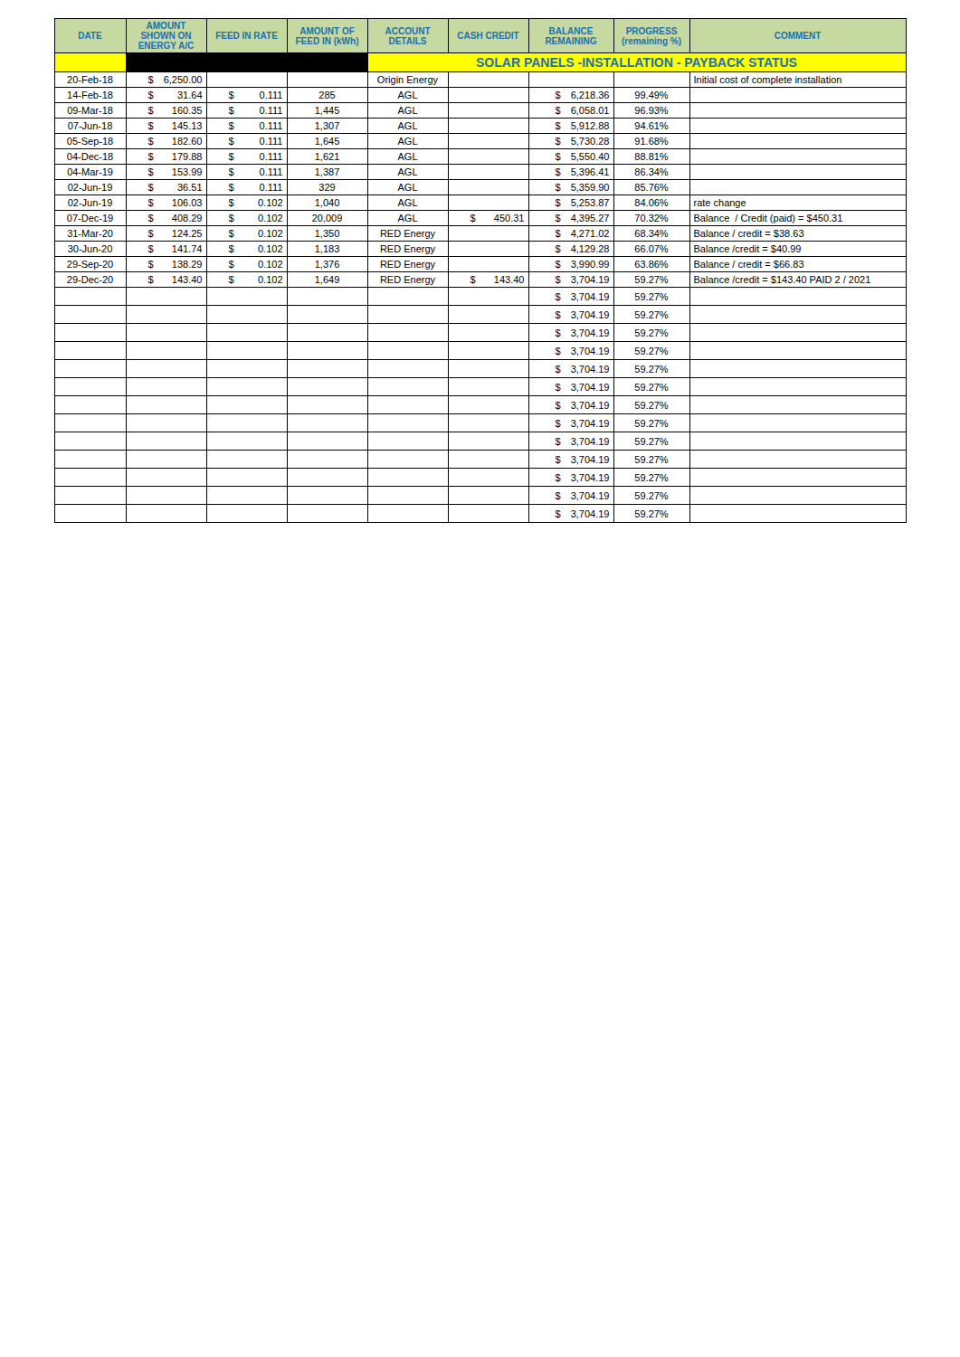| | | SOLAR PANELS -INSTALLATION - PAYBACK STATUS |
| DATE | AMOUNT SHOWN ON ENERGY A/C | FEED IN RATE | AMOUNT OF FEED IN (kWh) | ACCOUNT DETAILS | CASH CREDIT | BALANCE REMAINING | PROGRESS (remaining %) | COMMENT |
| 20-Feb-18 | $ 6,250.00 | | | Origin Energy | | | | Initial cost of complete installation |
| 14-Feb-18 | $ 31.64 | $ 0.111 | 285 | AGL | | $ 6,218.36 | 99.49% | |
| 09-Mar-18 | $ 160.35 | $ 0.111 | 1,445 | AGL | | $ 6,058.01 | 96.93% | |
| 07-Jun-18 | $ 145.13 | $ 0.111 | 1,307 | AGL | | $ 5,912.88 | 94.61% | |
| 05-Sep-18 | $ 182.60 | $ 0.111 | 1,645 | AGL | | $ 5,730.28 | 91.68% | |
| 04-Dec-18 | $ 179.88 | $ 0.111 | 1,621 | AGL | | $ 5,550.40 | 88.81% | |
| 04-Mar-19 | $ 153.99 | $ 0.111 | 1,387 | AGL | | $ 5,396.41 | 86.34% | |
| 02-Jun-19 | $ 36.51 | $ 0.111 | 329 | AGL | | $ 5,359.90 | 85.76% | |
| 02-Jun-19 | $ 106.03 | $ 0.102 | 1,040 | AGL | | $ 5,253.87 | 84.06% | rate change |
| 07-Dec-19 | $ 408.29 | $ 0.102 | 20,009 | AGL | $ 450.31 | $ 4,395.27 | 70.32% | Balance / Credit (paid) = $450.31 |
| 31-Mar-20 | $ 124.25 | $ 0.102 | 1,350 | RED Energy | | $ 4,271.02 | 68.34% | Balance / credit = $38.63 |
| 30-Jun-20 | $ 141.74 | $ 0.102 | 1,183 | RED Energy | | $ 4,129.28 | 66.07% | Balance /credit = $40.99 |
| 29-Sep-20 | $ 138.29 | $ 0.102 | 1,376 | RED Energy | | $ 3,990.99 | 63.86% | Balance / credit = $66.83 |
| 29-Dec-20 | $ 143.40 | $ 0.102 | 1,649 | RED Energy | $ 143.40 | $ 3,704.19 | 59.27% | Balance /credit = $143.40 PAID 2 / 2021 |
| | | | | | | $ 3,704.19 | 59.27% | |
| | | | | | | $ 3,704.19 | 59.27% | |
| | | | | | | $ 3,704.19 | 59.27% | |
| | | | | | | $ 3,704.19 | 59.27% | |
| | | | | | | $ 3,704.19 | 59.27% | |
| | | | | | | $ 3,704.19 | 59.27% | |
| | | | | | | $ 3,704.19 | 59.27% | |
| | | | | | | $ 3,704.19 | 59.27% | |
| | | | | | | $ 3,704.19 | 59.27% | |
| | | | | | | $ 3,704.19 | 59.27% | |
| | | | | | | $ 3,704.19 | 59.27% | |
| | | | | | | $ 3,704.19 | 59.27% | |
| | | | | | | $ 3,704.19 | 59.27% | |